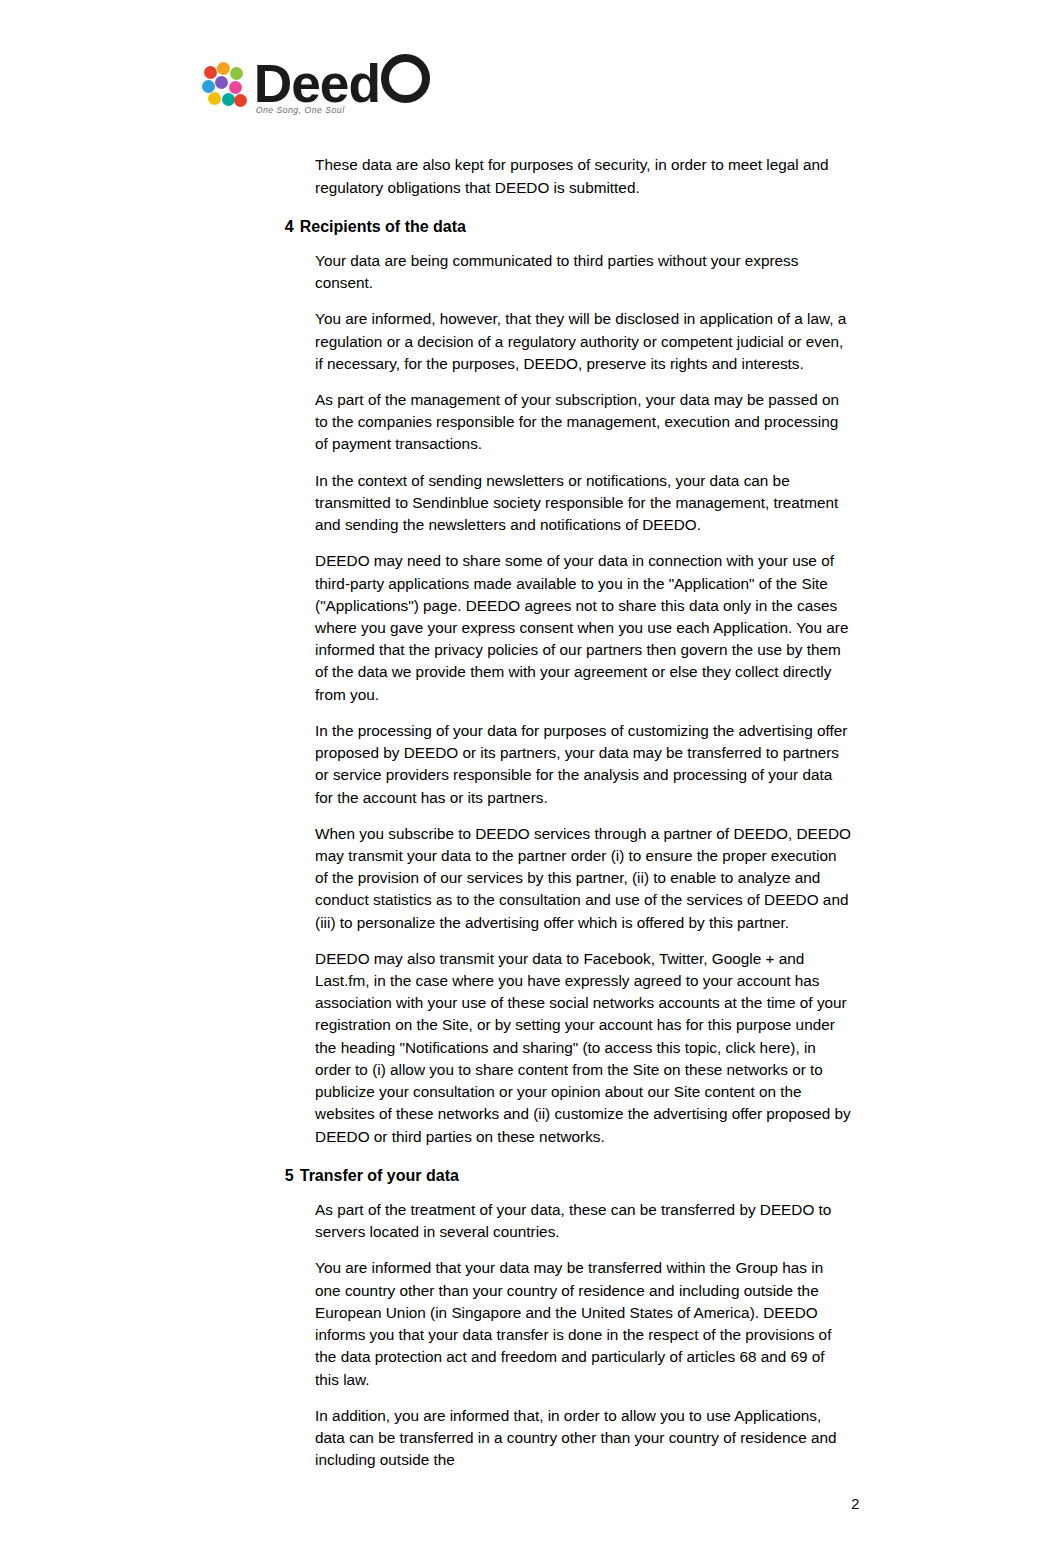Deed
One Song, One Soul
These data are also kept for purposes of security, in order to meet legal and regulatory obligations that DEEDO is submitted.
4 Recipients of the data
Your data are being communicated to third parties without your express consent.
You are informed, however, that they will be disclosed in application of a law, a regulation or a decision of a regulatory authority or competent judicial or even, if necessary, for the purposes, DEEDO, preserve its rights and interests.
As part of the management of your subscription, your data may be passed on to the companies responsible for the management, execution and processing of payment transactions.
In the context of sending newsletters or notifications, your data can be transmitted to Sendinblue society responsible for the management, treatment and sending the newsletters and notifications of DEEDO.
DEEDO may need to share some of your data in connection with your use of third-party applications made available to you in the "Application" of the Site ("Applications") page. DEEDO agrees not to share this data only in the cases where you gave your express consent when you use each Application. You are informed that the privacy policies of our partners then govern the use by them of the data we provide them with your agreement or else they collect directly from you.
In the processing of your data for purposes of customizing the advertising offer proposed by DEEDO or its partners, your data may be transferred to partners or service providers responsible for the analysis and processing of your data for the account has or its partners.
When you subscribe to DEEDO services through a partner of DEEDO, DEEDO may transmit your data to the partner order (i) to ensure the proper execution of the provision of our services by this partner, (ii) to enable to analyze and conduct statistics as to the consultation and use of the services of DEEDO and (iii) to personalize the advertising offer which is offered by this partner.
DEEDO may also transmit your data to Facebook, Twitter, Google + and Last.fm, in the case where you have expressly agreed to your account has association with your use of these social networks accounts at the time of your registration on the Site, or by setting your account has for this purpose under the heading "Notifications and sharing" (to access this topic, click here), in order to (i) allow you to share content from the Site on these networks or to publicize your consultation or your opinion about our Site content on the websites of these networks and (ii) customize the advertising offer proposed by DEEDO or third parties on these networks.
5 Transfer of your data
As part of the treatment of your data, these can be transferred by DEEDO to servers located in several countries.
You are informed that your data may be transferred within the Group has in one country other than your country of residence and including outside the European Union (in Singapore and the United States of America). DEEDO informs you that your data transfer is done in the respect of the provisions of the data protection act and freedom and particularly of articles 68 and 69 of this law.
In addition, you are informed that, in order to allow you to use Applications, data can be transferred in a country other than your country of residence and including outside the
2